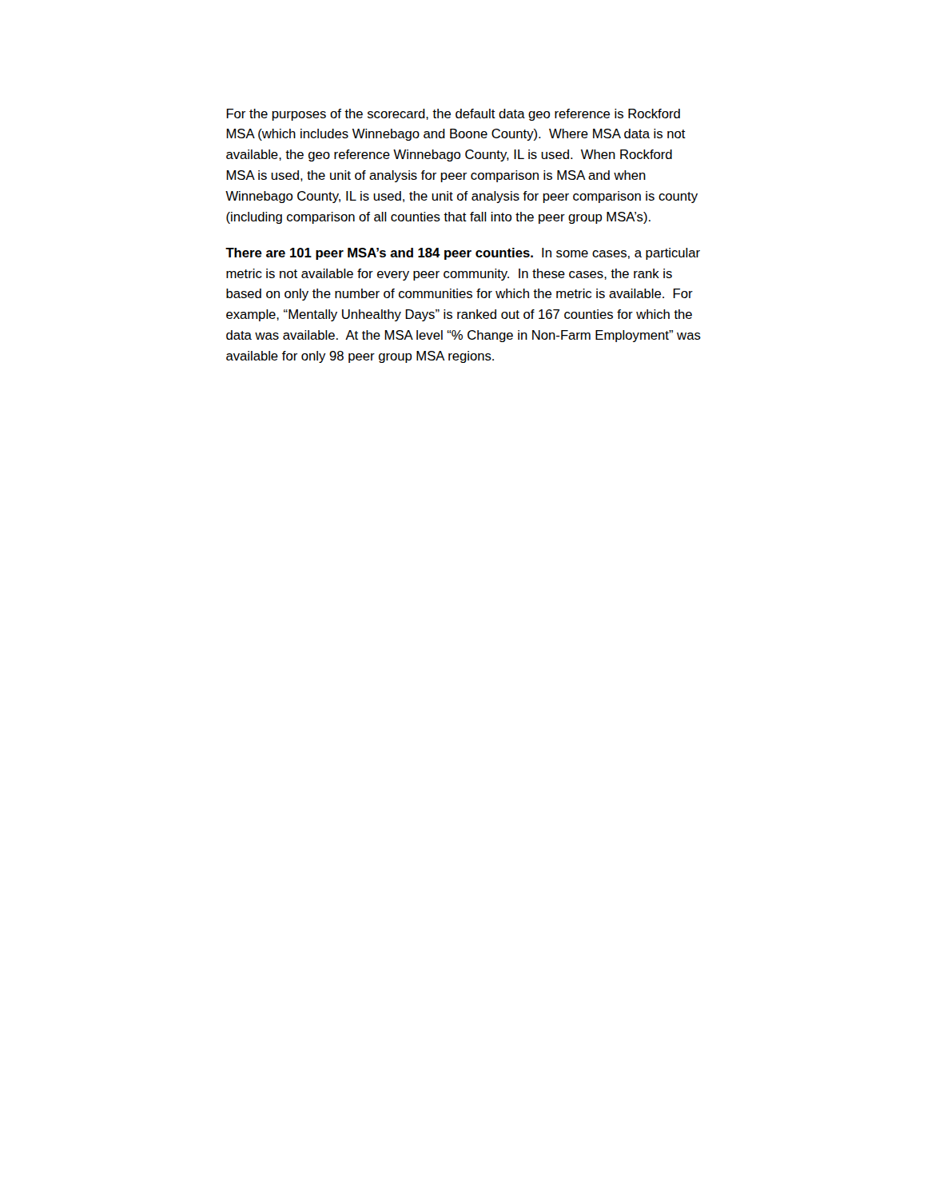For the purposes of the scorecard, the default data geo reference is Rockford MSA (which includes Winnebago and Boone County). Where MSA data is not available, the geo reference Winnebago County, IL is used. When Rockford MSA is used, the unit of analysis for peer comparison is MSA and when Winnebago County, IL is used, the unit of analysis for peer comparison is county (including comparison of all counties that fall into the peer group MSA’s).
There are 101 peer MSA’s and 184 peer counties. In some cases, a particular metric is not available for every peer community. In these cases, the rank is based on only the number of communities for which the metric is available. For example, “Mentally Unhealthy Days” is ranked out of 167 counties for which the data was available. At the MSA level “% Change in Non-Farm Employment” was available for only 98 peer group MSA regions.